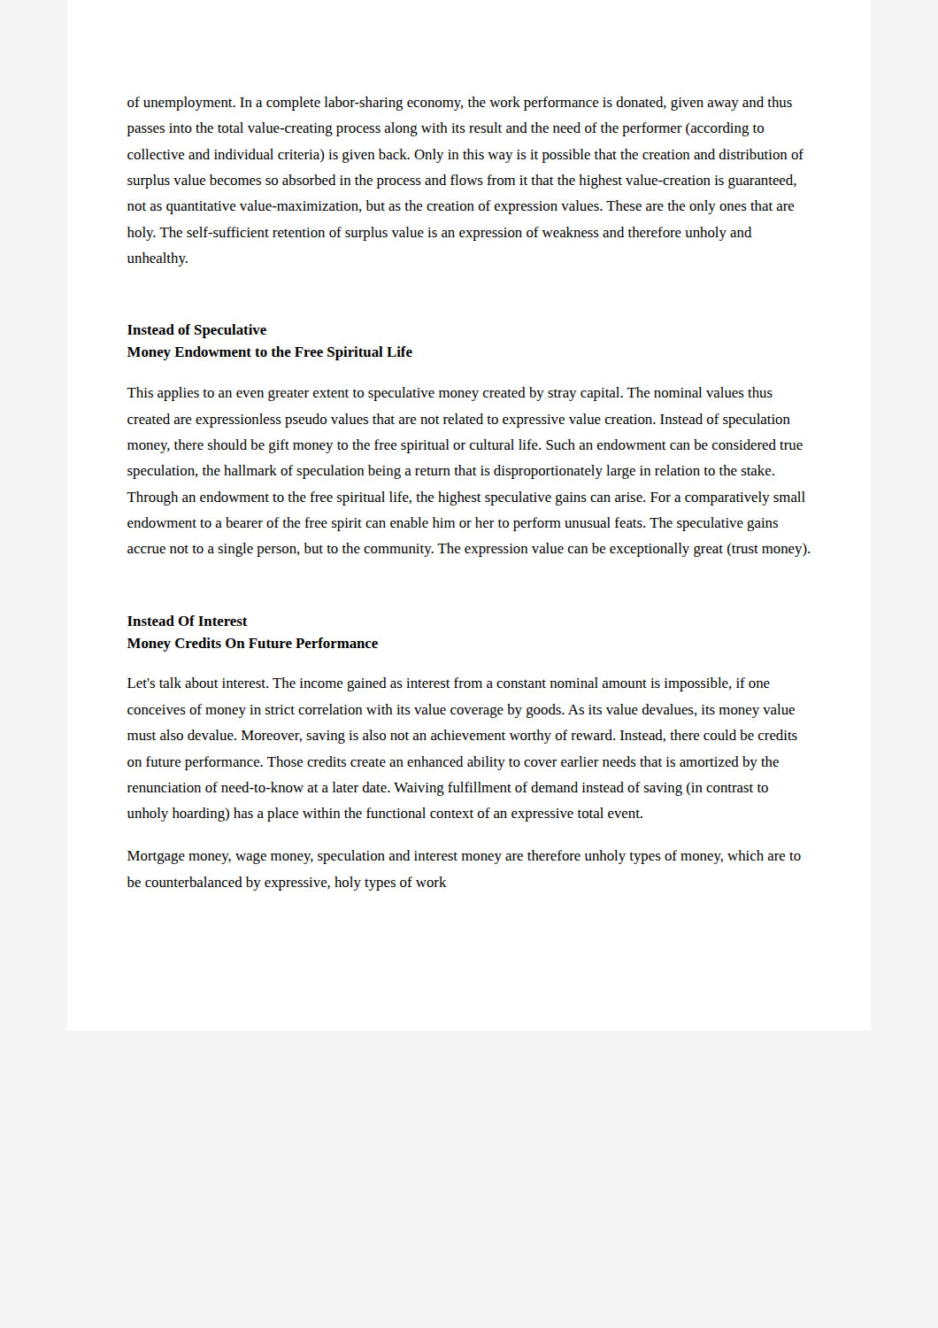of unemployment. In a complete labor-sharing economy, the work performance is donated, given away and thus passes into the total value-creating process along with its result and the need of the performer (according to collective and individual criteria) is given back. Only in this way is it possible that the creation and distribution of surplus value becomes so absorbed in the process and flows from it that the highest value-creation is guaranteed, not as quantitative value-maximization, but as the creation of expression values. These are the only ones that are holy. The self-sufficient retention of surplus value is an expression of weakness and therefore unholy and unhealthy.
Instead of Speculative Money Endowment to the Free Spiritual Life
This applies to an even greater extent to speculative money created by stray capital. The nominal values thus created are expressionless pseudo values that are not related to expressive value creation. Instead of speculation money, there should be gift money to the free spiritual or cultural life. Such an endowment can be considered true speculation, the hallmark of speculation being a return that is disproportionately large in relation to the stake. Through an endowment to the free spiritual life, the highest speculative gains can arise. For a comparatively small endowment to a bearer of the free spirit can enable him or her to perform unusual feats. The speculative gains accrue not to a single person, but to the community. The expression value can be exceptionally great (trust money).
Instead Of Interest Money Credits On Future Performance
Let's talk about interest. The income gained as interest from a constant nominal amount is impossible, if one conceives of money in strict correlation with its value coverage by goods. As its value devalues, its money value must also devalue. Moreover, saving is also not an achievement worthy of reward. Instead, there could be credits on future performance. Those credits create an enhanced ability to cover earlier needs that is amortized by the renunciation of need-to-know at a later date. Waiving fulfillment of demand instead of saving (in contrast to unholy hoarding) has a place within the functional context of an expressive total event.
Mortgage money, wage money, speculation and interest money are therefore unholy types of money, which are to be counterbalanced by expressive, holy types of work